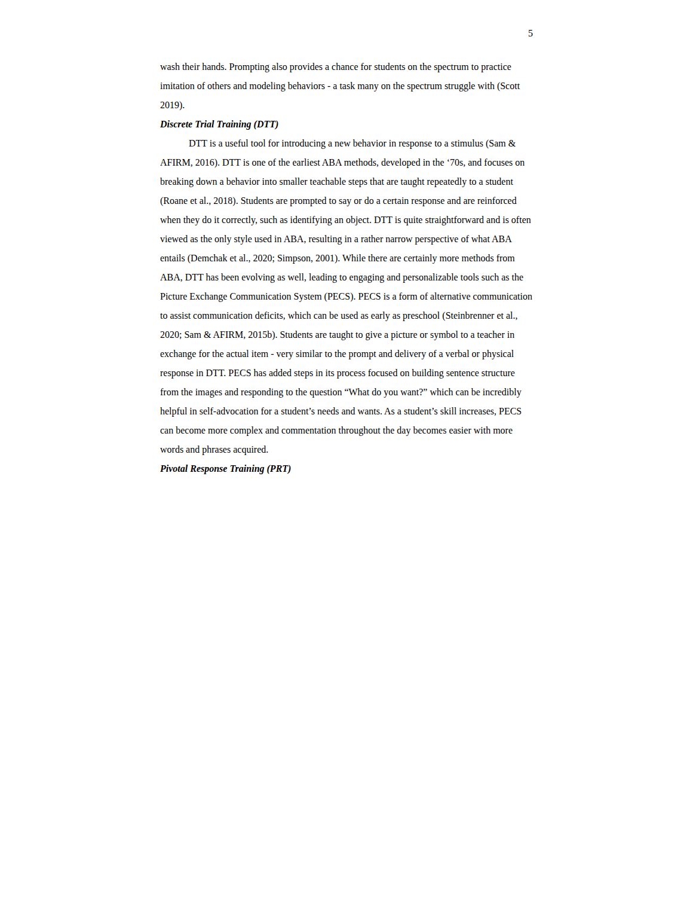5
wash their hands. Prompting also provides a chance for students on the spectrum to practice imitation of others and modeling behaviors - a task many on the spectrum struggle with (Scott 2019).
Discrete Trial Training (DTT)
DTT is a useful tool for introducing a new behavior in response to a stimulus (Sam & AFIRM, 2016). DTT is one of the earliest ABA methods, developed in the ‘70s, and focuses on breaking down a behavior into smaller teachable steps that are taught repeatedly to a student (Roane et al., 2018). Students are prompted to say or do a certain response and are reinforced when they do it correctly, such as identifying an object. DTT is quite straightforward and is often viewed as the only style used in ABA, resulting in a rather narrow perspective of what ABA entails (Demchak et al., 2020; Simpson, 2001). While there are certainly more methods from ABA, DTT has been evolving as well, leading to engaging and personalizable tools such as the Picture Exchange Communication System (PECS). PECS is a form of alternative communication to assist communication deficits, which can be used as early as preschool (Steinbrenner et al., 2020; Sam & AFIRM, 2015b). Students are taught to give a picture or symbol to a teacher in exchange for the actual item - very similar to the prompt and delivery of a verbal or physical response in DTT. PECS has added steps in its process focused on building sentence structure from the images and responding to the question “What do you want?” which can be incredibly helpful in self-advocation for a student’s needs and wants. As a student’s skill increases, PECS can become more complex and commentation throughout the day becomes easier with more words and phrases acquired.
Pivotal Response Training (PRT)